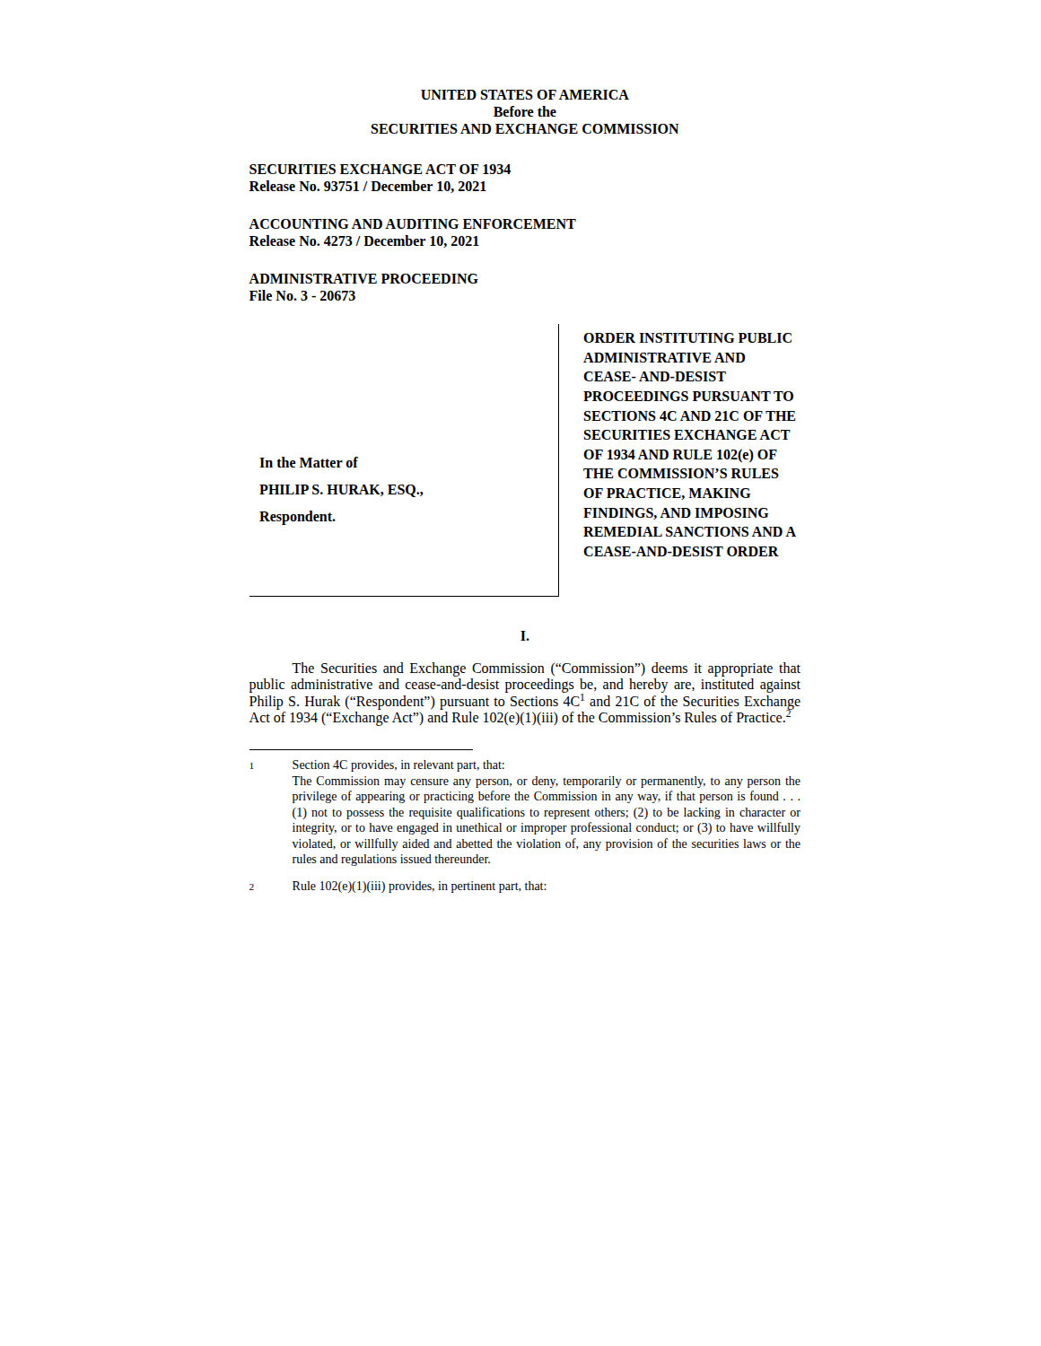UNITED STATES OF AMERICA
Before the
SECURITIES AND EXCHANGE COMMISSION
SECURITIES EXCHANGE ACT OF 1934 Release No. 93751 / December 10, 2021
ACCOUNTING AND AUDITING ENFORCEMENT Release No. 4273 / December 10, 2021
ADMINISTRATIVE PROCEEDING File No. 3 - 20673
| In the Matter of PHILIP S. HURAK, ESQ., Respondent. | ORDER INSTITUTING PUBLIC ADMINISTRATIVE AND CEASE- AND-DESIST PROCEEDINGS PURSUANT TO SECTIONS 4C AND 21C OF THE SECURITIES EXCHANGE ACT OF 1934 AND RULE 102(e) OF THE COMMISSION’S RULES OF PRACTICE, MAKING FINDINGS, AND IMPOSING REMEDIAL SANCTIONS AND A CEASE-AND-DESIST ORDER |
I.
The Securities and Exchange Commission (“Commission”) deems it appropriate that public administrative and cease-and-desist proceedings be, and hereby are, instituted against Philip S. Hurak (“Respondent”) pursuant to Sections 4C1 and 21C of the Securities Exchange Act of 1934 (“Exchange Act”) and Rule 102(e)(1)(iii) of the Commission’s Rules of Practice.2
1
Section 4C provides, in relevant part, that:
The Commission may censure any person, or deny, temporarily or permanently, to any person the privilege of appearing or practicing before the Commission in any way, if that person is found . . . (1) not to possess the requisite qualifications to represent others; (2) to be lacking in character or integrity, or to have engaged in unethical or improper professional conduct; or (3) to have willfully violated, or willfully aided and abetted the violation of, any provision of the securities laws or the rules and regulations issued thereunder.
2
Rule 102(e)(1)(iii) provides, in pertinent part, that: